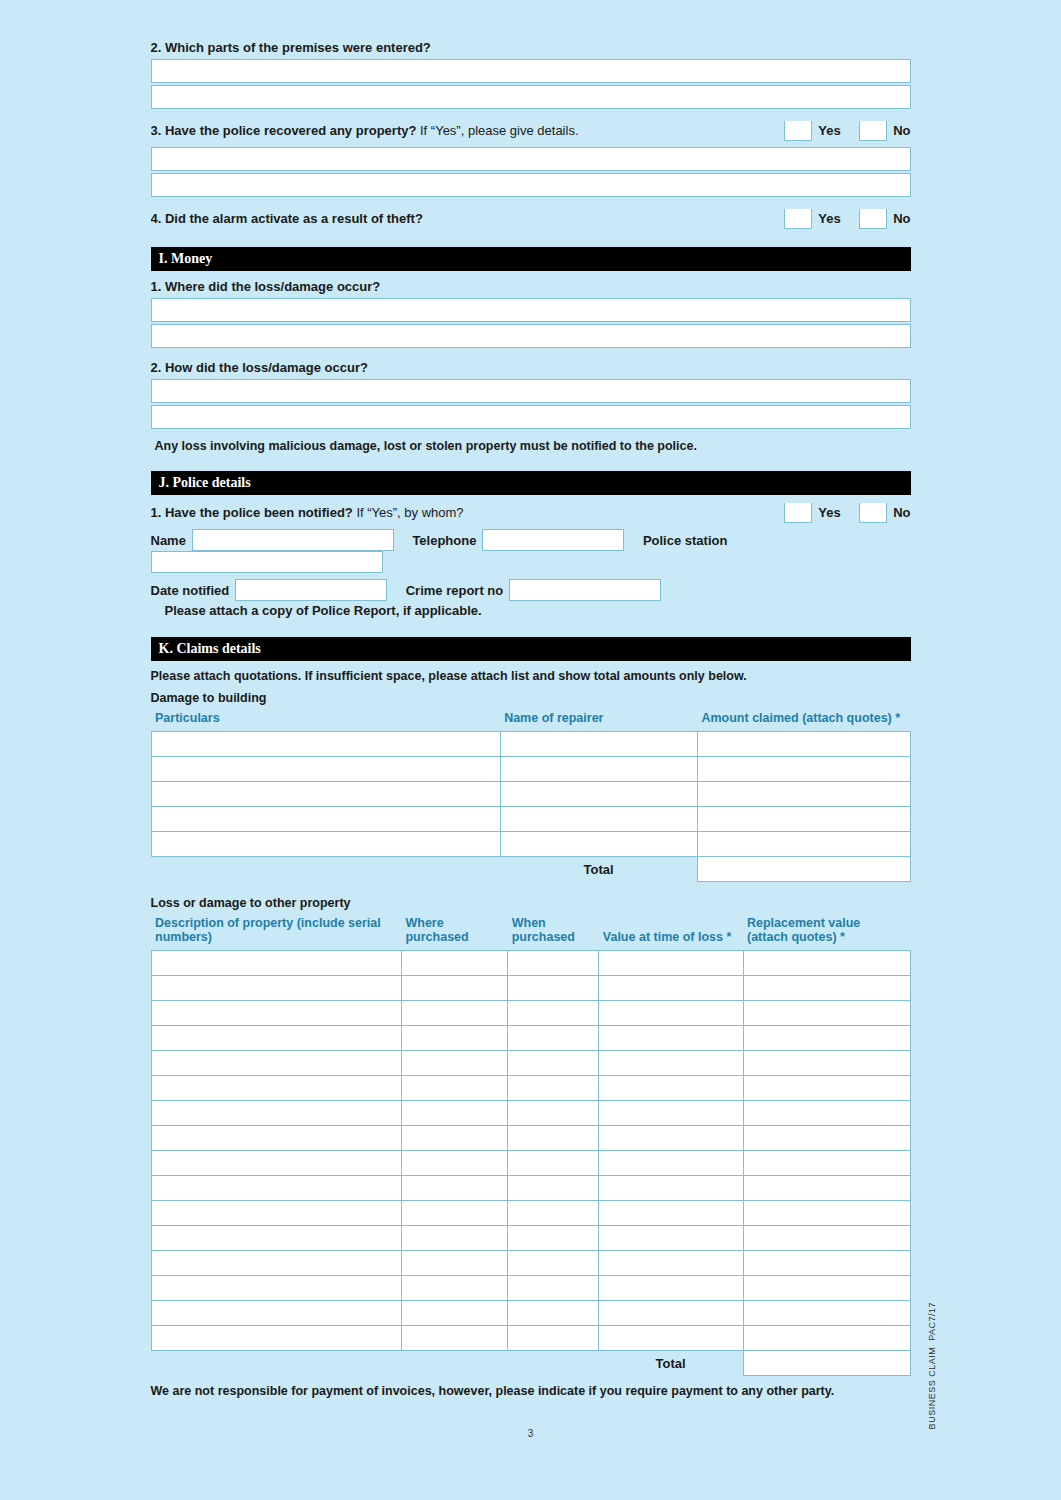2. Which parts of the premises were entered?
3. Have the police recovered any property? If “Yes”, please give details.
Yes No
4. Did the alarm activate as a result of theft?
Yes No
I. Money
1. Where did the loss/damage occur?
2. How did the loss/damage occur?
Any loss involving malicious damage, lost or stolen property must be notified to the police.
J. Police details
1. Have the police been notified? If “Yes”, by whom?
Yes No
Name Telephone Police station
Date notified Crime report no Please attach a copy of Police Report, if applicable.
K. Claims details
Please attach quotations. If insufficient space, please attach list and show total amounts only below.
Damage to building
| Particulars | Name of repairer | Amount claimed (attach quotes) * |
| --- | --- | --- |
| | Total | |
Loss or damage to other property
| Description of property (include serial numbers) | Where purchased | When purchased | Value at time of loss * | Replacement value (attach quotes) * |
| --- | --- | --- | --- | --- |
| | | | Total | |
We are not responsible for payment of invoices, however, please indicate if you require payment to any other party.
BUSINESS CLAIM PAC7/17
3